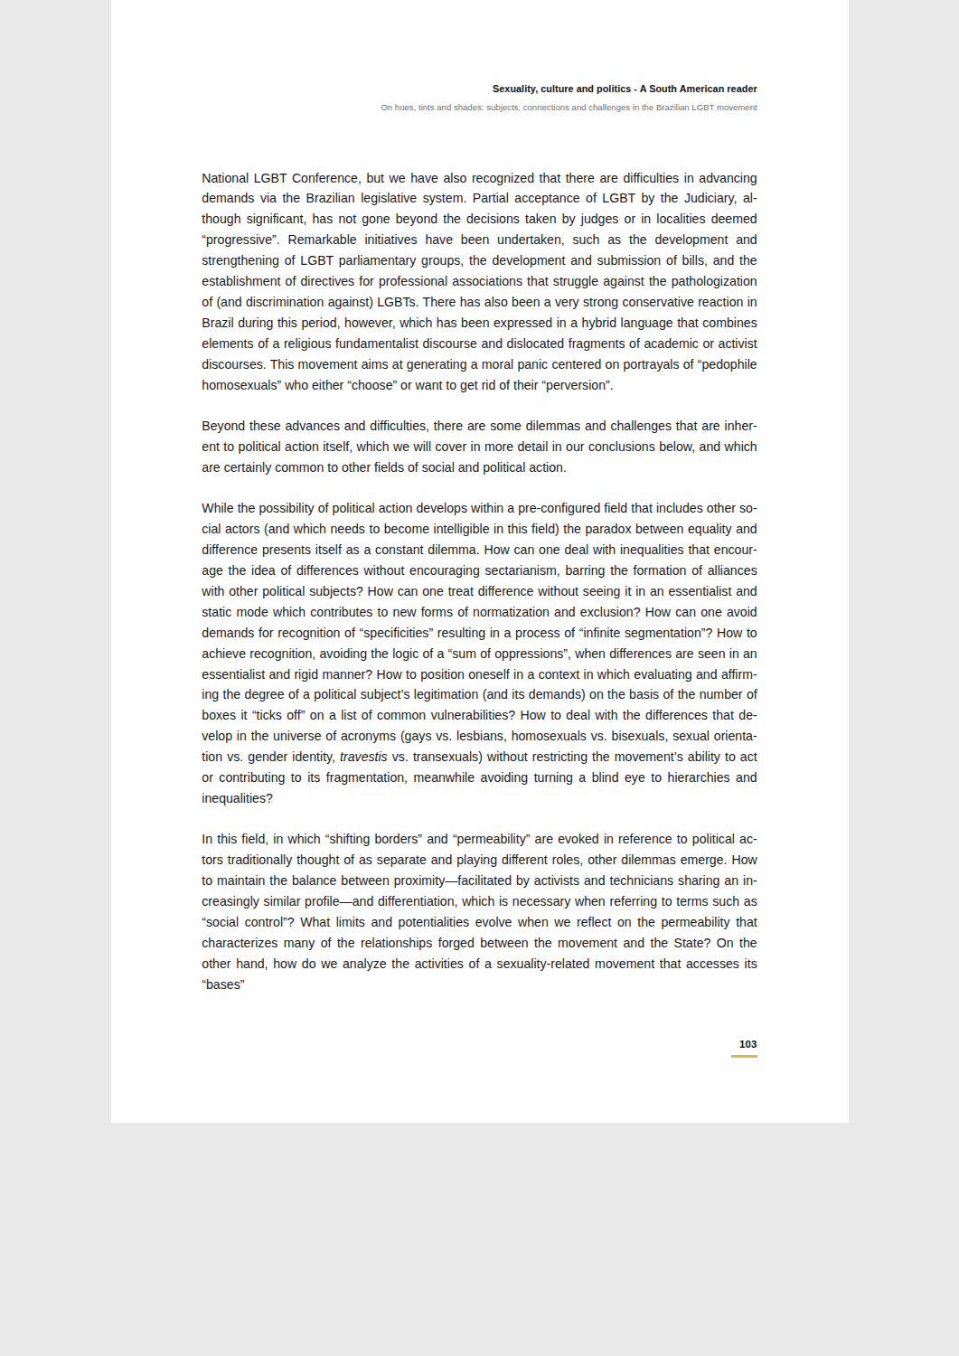Sexuality, culture and politics - A South American reader
On hues, tints and shades: subjects, connections and challenges in the Brazilian LGBT movement
National LGBT Conference, but we have also recognized that there are difficulties in advancing demands via the Brazilian legislative system. Partial acceptance of LGBT by the Judiciary, although significant, has not gone beyond the decisions taken by judges or in localities deemed “progressive”. Remarkable initiatives have been undertaken, such as the development and strengthening of LGBT parliamentary groups, the development and submission of bills, and the establishment of directives for professional associations that struggle against the pathologization of (and discrimination against) LGBTs. There has also been a very strong conservative reaction in Brazil during this period, however, which has been expressed in a hybrid language that combines elements of a religious fundamentalist discourse and dislocated fragments of academic or activist discourses. This movement aims at generating a moral panic centered on portrayals of “pedophile homosexuals” who either “choose” or want to get rid of their “perversion”.
Beyond these advances and difficulties, there are some dilemmas and challenges that are inherent to political action itself, which we will cover in more detail in our conclusions below, and which are certainly common to other fields of social and political action.
While the possibility of political action develops within a pre-configured field that includes other social actors (and which needs to become intelligible in this field) the paradox between equality and difference presents itself as a constant dilemma. How can one deal with inequalities that encourage the idea of differences without encouraging sectarianism, barring the formation of alliances with other political subjects? How can one treat difference without seeing it in an essentialist and static mode which contributes to new forms of normatization and exclusion? How can one avoid demands for recognition of “specificities” resulting in a process of “infinite segmentation”? How to achieve recognition, avoiding the logic of a “sum of oppressions”, when differences are seen in an essentialist and rigid manner? How to position oneself in a context in which evaluating and affirming the degree of a political subject’s legitimation (and its demands) on the basis of the number of boxes it “ticks off” on a list of common vulnerabilities? How to deal with the differences that develop in the universe of acronyms (gays vs. lesbians, homosexuals vs. bisexuals, sexual orientation vs. gender identity, travestis vs. transexuals) without restricting the movement’s ability to act or contributing to its fragmentation, meanwhile avoiding turning a blind eye to hierarchies and inequalities?
In this field, in which “shifting borders” and “permeability” are evoked in reference to political actors traditionally thought of as separate and playing different roles, other dilemmas emerge. How to maintain the balance between proximity—facilitated by activists and technicians sharing an increasingly similar profile—and differentiation, which is necessary when referring to terms such as “social control”? What limits and potentialities evolve when we reflect on the permeability that characterizes many of the relationships forged between the movement and the State? On the other hand, how do we analyze the activities of a sexuality-related movement that accesses its “bases”
103